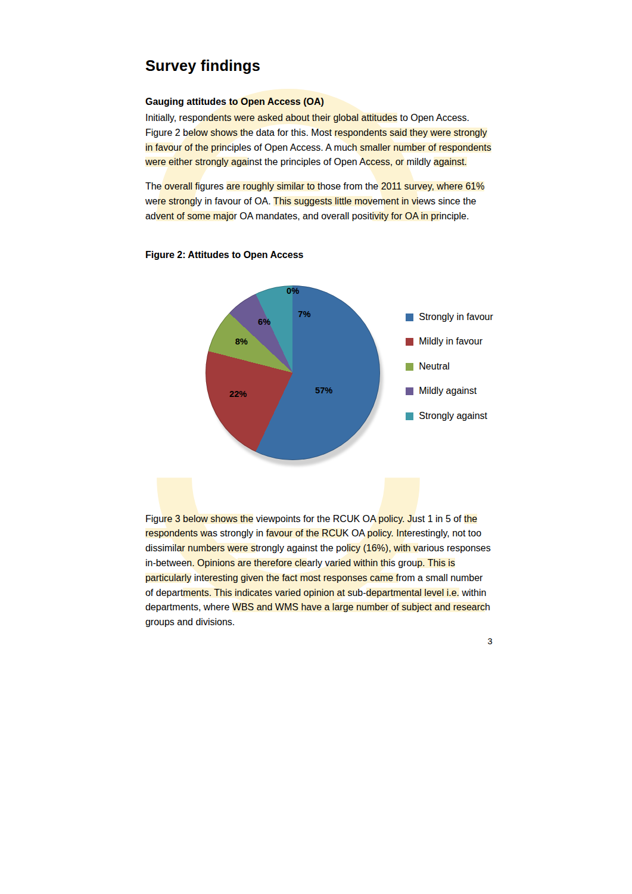Survey findings
Gauging attitudes to Open Access (OA)
Initially, respondents were asked about their global attitudes to Open Access. Figure 2 below shows the data for this. Most respondents said they were strongly in favour of the principles of Open Access. A much smaller number of respondents were either strongly against the principles of Open Access, or mildly against.
The overall figures are roughly similar to those from the 2011 survey, where 61% were strongly in favour of OA. This suggests little movement in views since the advent of some major OA mandates, and overall positivity for OA in principle.
Figure 2: Attitudes to Open Access
0% 7% 6% 8% 22% 57%
Strongly in favour
Mildly in favour
Neutral
Mildly against
Strongly against
Figure 3 below shows the viewpoints for the RCUK OA policy. Just 1 in 5 of the respondents was strongly in favour of the RCUK OA policy. Interestingly, not too dissimilar numbers were strongly against the policy (16%), with various responses in-between. Opinions are therefore clearly varied within this group. This is particularly interesting given the fact most responses came from a small number of departments. This indicates varied opinion at sub-departmental level i.e. within departments, where WBS and WMS have a large number of subject and research groups and divisions.
3